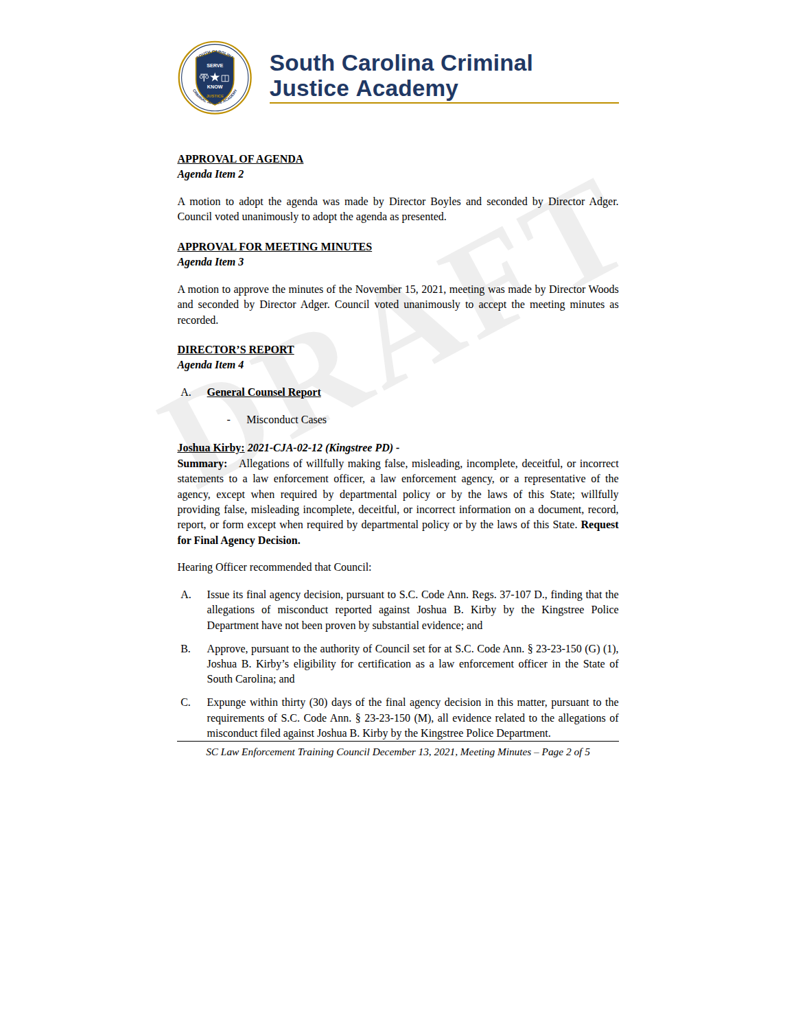SERVE KNOW JUSTICE SOUTH CAROLINA CRIMINAL JUSTICE ACADEMY
South Carolina Criminal Justice Academy
DRAFT
APPROVAL OF AGENDA
Agenda Item 2
A motion to adopt the agenda was made by Director Boyles and seconded by Director Adger. Council voted unanimously to adopt the agenda as presented.
APPROVAL FOR MEETING MINUTES
Agenda Item 3
A motion to approve the minutes of the November 15, 2021, meeting was made by Director Woods and seconded by Director Adger. Council voted unanimously to accept the meeting minutes as recorded.
DIRECTOR’S REPORT
Agenda Item 4
A. General Counsel Report
-Misconduct Cases
Joshua Kirby: 2021-CJA-02-12 (Kingstree PD) -
Summary: Allegations of willfully making false, misleading, incomplete, deceitful, or incorrect statements to a law enforcement officer, a law enforcement agency, or a representative of the agency, except when required by departmental policy or by the laws of this State; willfully providing false, misleading incomplete, deceitful, or incorrect information on a document, record, report, or form except when required by departmental policy or by the laws of this State. Request for Final Agency Decision.
Hearing Officer recommended that Council:
A. Issue its final agency decision, pursuant to S.C. Code Ann. Regs. 37-107 D., finding that the allegations of misconduct reported against Joshua B. Kirby by the Kingstree Police Department have not been proven by substantial evidence; and
B. Approve, pursuant to the authority of Council set for at S.C. Code Ann. § 23-23-150 (G) (1), Joshua B. Kirby’s eligibility for certification as a law enforcement officer in the State of South Carolina; and
C. Expunge within thirty (30) days of the final agency decision in this matter, pursuant to the requirements of S.C. Code Ann. § 23-23-150 (M), all evidence related to the allegations of misconduct filed against Joshua B. Kirby by the Kingstree Police Department.
SC Law Enforcement Training Council December 13, 2021, Meeting Minutes – Page 2 of 5